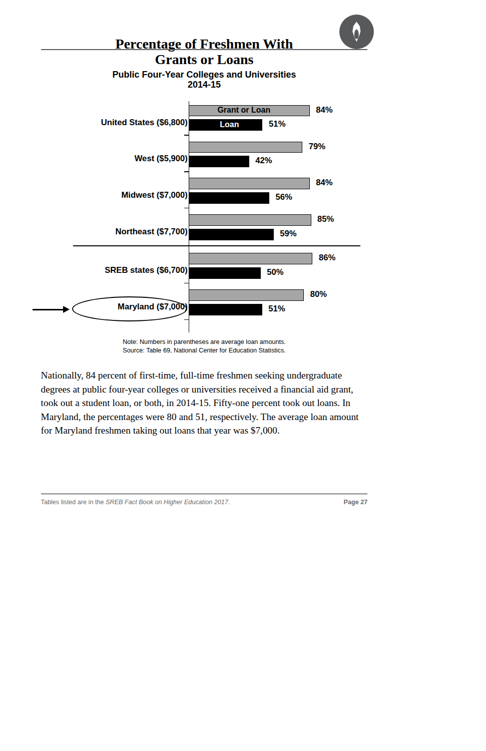Percentage of Freshmen With
Grants or Loans
Public Four-Year Colleges and Universities
2014-15
United States ($6,800)
Grant or Loan
84%
Loan
51%
West ($5,900)
79%
42%
Midwest ($7,000)
84%
56%
Northeast ($7,700)
85%
59%
SREB states ($6,700)
86%
50%
Maryland ($7,000)
80%
51%
Note: Numbers in parentheses are average loan amounts.
Source: Table 69, National Center for Education Statistics.
Nationally, 84 percent of first-time, full-time freshmen seeking undergraduate degrees at public four-year colleges or universities received a financial aid grant, took out a student loan, or both, in 2014-15. Fifty-one percent took out loans. In Maryland, the percentages were 80 and 51, respectively. The average loan amount for Maryland freshmen taking out loans that year was $7,000.
Tables listed are in the SREB Fact Book on Higher Education 2017.
Page 27